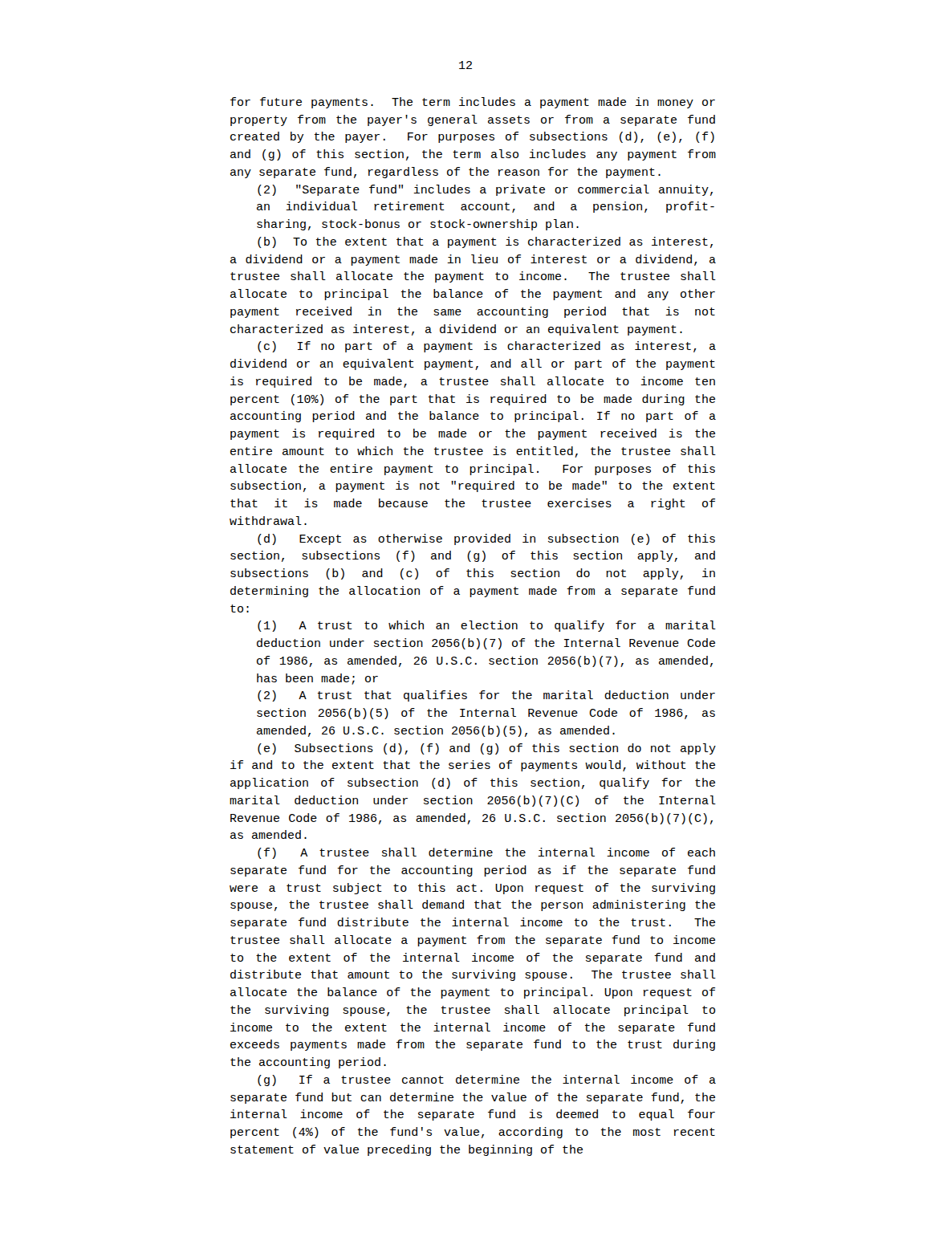12
for future payments. The term includes a payment made in money or property from the payer's general assets or from a separate fund created by the payer. For purposes of subsections (d), (e), (f) and (g) of this section, the term also includes any payment from any separate fund, regardless of the reason for the payment.
(2) "Separate fund" includes a private or commercial annuity, an individual retirement account, and a pension, profit-sharing, stock-bonus or stock-ownership plan.
(b) To the extent that a payment is characterized as interest, a dividend or a payment made in lieu of interest or a dividend, a trustee shall allocate the payment to income. The trustee shall allocate to principal the balance of the payment and any other payment received in the same accounting period that is not characterized as interest, a dividend or an equivalent payment.
(c) If no part of a payment is characterized as interest, a dividend or an equivalent payment, and all or part of the payment is required to be made, a trustee shall allocate to income ten percent (10%) of the part that is required to be made during the accounting period and the balance to principal. If no part of a payment is required to be made or the payment received is the entire amount to which the trustee is entitled, the trustee shall allocate the entire payment to principal. For purposes of this subsection, a payment is not "required to be made" to the extent that it is made because the trustee exercises a right of withdrawal.
(d) Except as otherwise provided in subsection (e) of this section, subsections (f) and (g) of this section apply, and subsections (b) and (c) of this section do not apply, in determining the allocation of a payment made from a separate fund to:
(1) A trust to which an election to qualify for a marital deduction under section 2056(b)(7) of the Internal Revenue Code of 1986, as amended, 26 U.S.C. section 2056(b)(7), as amended, has been made; or
(2) A trust that qualifies for the marital deduction under section 2056(b)(5) of the Internal Revenue Code of 1986, as amended, 26 U.S.C. section 2056(b)(5), as amended.
(e) Subsections (d), (f) and (g) of this section do not apply if and to the extent that the series of payments would, without the application of subsection (d) of this section, qualify for the marital deduction under section 2056(b)(7)(C) of the Internal Revenue Code of 1986, as amended, 26 U.S.C. section 2056(b)(7)(C), as amended.
(f) A trustee shall determine the internal income of each separate fund for the accounting period as if the separate fund were a trust subject to this act. Upon request of the surviving spouse, the trustee shall demand that the person administering the separate fund distribute the internal income to the trust. The trustee shall allocate a payment from the separate fund to income to the extent of the internal income of the separate fund and distribute that amount to the surviving spouse. The trustee shall allocate the balance of the payment to principal. Upon request of the surviving spouse, the trustee shall allocate principal to income to the extent the internal income of the separate fund exceeds payments made from the separate fund to the trust during the accounting period.
(g) If a trustee cannot determine the internal income of a separate fund but can determine the value of the separate fund, the internal income of the separate fund is deemed to equal four percent (4%) of the fund's value, according to the most recent statement of value preceding the beginning of the